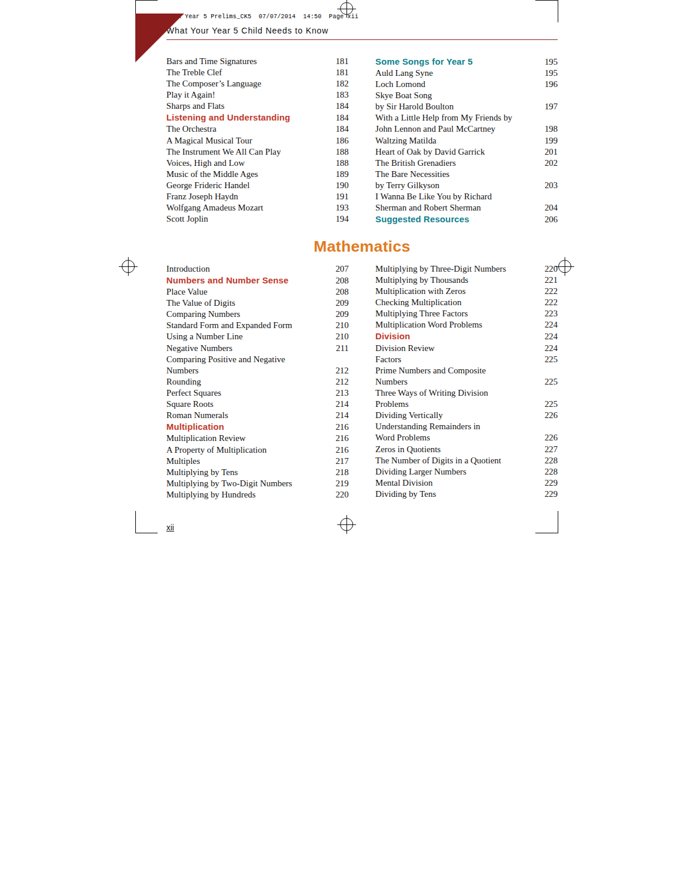0 UK Year 5 Prelims_CK5 07/07/2014 14:50 Page xii
What Your Year 5 Child Needs to Know
Bars and Time Signatures 181
The Treble Clef 181
The Composer’s Language 182
Play it Again!183
Sharps and Flats 184
Listening and Understanding 184
The Orchestra 184
A Magical Musical Tour 186
The Instrument We All Can Play 188
Voices, High and Low 188
Music of the Middle Ages 189
George Frideric Handel 190
Franz Joseph Haydn 191
Wolfgang Amadeus Mozart 193
Scott Joplin 194
Some Songs for Year 5195
Auld Lang Syne 195
Loch Lomond 196
Skye Boat Song
by Sir Harold Boulton 197
With a Little Help from My Friends by
John Lennon and Paul McCartney 198
Waltzing Matilda 199
Heart of Oak by David Garrick 201
The British Grenadiers 202
The Bare Necessities
by Terry Gilkyson 203
I Wanna Be Like You by Richard
Sherman and Robert Sherman 204
Suggested Resources 206
Mathematics
Introduction 207
Numbers and Number Sense 208
Place Value 208
The Value of Digits 209
Comparing Numbers 209
Standard Form and Expanded Form 210
Using a Number Line 210
Negative Numbers 211
Comparing Positive and Negative
Numbers 212
Rounding 212
Perfect Squares 213
Square Roots 214
Roman Numerals 214
Multiplication 216
Multiplication Review 216
A Property of Multiplication 216
Multiples 217
Multiplying by Tens 218
Multiplying by Two-Digit Numbers 219
Multiplying by Hundreds 220
Multiplying by Three-Digit Numbers 220
Multiplying by Thousands 221
Multiplication with Zeros 222
Checking Multiplication 222
Multiplying Three Factors 223
Multiplication Word Problems 224
Division 224
Division Review 224
Factors 225
Prime Numbers and Composite
Numbers 225
Three Ways of Writing Division
Problems 225
Dividing Vertically 226
Understanding Remainders in
Word Problems 226
Zeros in Quotients 227
The Number of Digits in a Quotient 228
Dividing Larger Numbers 228
Mental Division 229
Dividing by Tens 229
xii